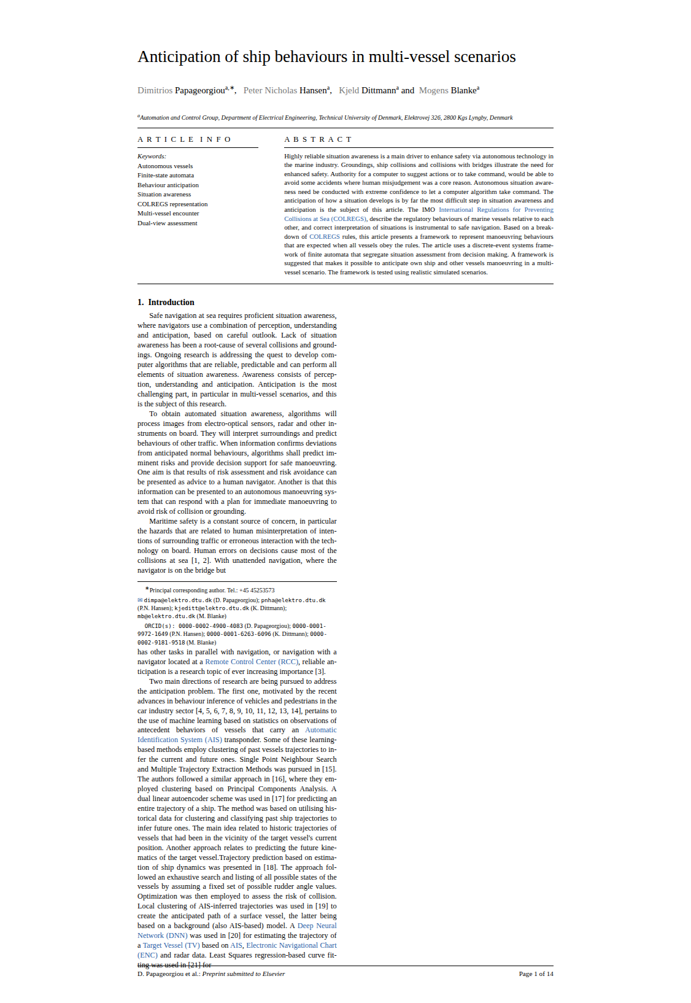Anticipation of ship behaviours in multi-vessel scenarios
Dimitrios Papageorgiou a,∗, Peter Nicholas Hansena, Kjeld Dittmanna and Mogens Blankea
a Automation and Control Group, Department of Electrical Engineering, Technical University of Denmark, Elektrovej 326, 2800 Kgs Lyngby, Denmark
A R T I C L E I N F O
Keywords:
Autonomous vessels
Finite-state automata
Behaviour anticipation
Situation awareness
COLREGS representation
Multi-vessel encounter
Dual-view assessment
A B S T R A C T
Highly reliable situation awareness is a main driver to enhance safety via autonomous technology in the marine industry. Groundings, ship collisions and collisions with bridges illustrate the need for enhanced safety. Authority for a computer to suggest actions or to take command, would be able to avoid some accidents where human misjudgement was a core reason. Autonomous situation awareness need be conducted with extreme confidence to let a computer algorithm take command. The anticipation of how a situation develops is by far the most difficult step in situation awareness and anticipation is the subject of this article. The IMO International Regulations for Preventing Collisions at Sea (COLREGS), describe the regulatory behaviours of marine vessels relative to each other, and correct interpretation of situations is instrumental to safe navigation. Based on a breakdown of COLREGS rules, this article presents a framework to represent manoeuvring behaviours that are expected when all vessels obey the rules. The article uses a discrete-event systems framework of finite automata that segregate situation assessment from decision making. A framework is suggested that makes it possible to anticipate own ship and other vessels manoeuvring in a multi-vessel scenario. The framework is tested using realistic simulated scenarios.
1. Introduction
Safe navigation at sea requires proficient situation awareness, where navigators use a combination of perception, understanding and anticipation, based on careful outlook. Lack of situation awareness has been a root-cause of several collisions and groundings. Ongoing research is addressing the quest to develop computer algorithms that are reliable, predictable and can perform all elements of situation awareness. Awareness consists of perception, understanding and anticipation. Anticipation is the most challenging part, in particular in multi-vessel scenarios, and this is the subject of this research.
To obtain automated situation awareness, algorithms will process images from electro-optical sensors, radar and other instruments on board. They will interpret surroundings and predict behaviours of other traffic. When information confirms deviations from anticipated normal behaviours, algorithms shall predict imminent risks and provide decision support for safe manoeuvring. One aim is that results of risk assessment and risk avoidance can be presented as advice to a human navigator. Another is that this information can be presented to an autonomous manoeuvring system that can respond with a plan for immediate manoeuvring to avoid risk of collision or grounding.
Maritime safety is a constant source of concern, in particular the hazards that are related to human misinterpretation of intentions of surrounding traffic or erroneous interaction with the technology on board. Human errors on decisions cause most of the collisions at sea [1, 2]. With unattended navigation, where the navigator is on the bridge but
∗Principal corresponding author. Tel.: +45 45253573
✉ dimpa@elektro.dtu.dk (D. Papageorgiou); pnha@elektro.dtu.dk (P.N. Hansen); kjeditt@elektro.dtu.dk (K. Dittmann); mb@elektro.dtu.dk (M. Blanke)
ORCID(s): 0000-0002-4900-4083 (D. Papageorgiou); 0000-0001-9972-1649 (P.N. Hansen); 0000-0001-6263-6096 (K. Dittmann); 0000-0002-9181-9518 (M. Blanke)
has other tasks in parallel with navigation, or navigation with a navigator located at a Remote Control Center (RCC), reliable anticipation is a research topic of ever increasing importance [3].
Two main directions of research are being pursued to address the anticipation problem. The first one, motivated by the recent advances in behaviour inference of vehicles and pedestrians in the car industry sector [4, 5, 6, 7, 8, 9, 10, 11, 12, 13, 14], pertains to the use of machine learning based on statistics on observations of antecedent behaviors of vessels that carry an Automatic Identification System (AIS) transponder. Some of these learning-based methods employ clustering of past vessels trajectories to infer the current and future ones. Single Point Neighbour Search and Multiple Trajectory Extraction Methods was pursued in [15]. The authors followed a similar approach in [16], where they employed clustering based on Principal Components Analysis. A dual linear autoencoder scheme was used in [17] for predicting an entire trajectory of a ship. The method was based on utilising historical data for clustering and classifying past ship trajectories to infer future ones. The main idea related to historic trajectories of vessels that had been in the vicinity of the target vessel's current position. Another approach relates to predicting the future kinematics of the target vessel.Trajectory prediction based on estimation of ship dynamics was presented in [18]. The approach followed an exhaustive search and listing of all possible states of the vessels by assuming a fixed set of possible rudder angle values. Optimization was then employed to assess the risk of collision. Local clustering of AIS-inferred trajectories was used in [19] to create the anticipated path of a surface vessel, the latter being based on a background (also AIS-based) model. A Deep Neural Network (DNN) was used in [20] for estimating the trajectory of a Target Vessel (TV) based on AIS, Electronic Navigational Chart (ENC) and radar data. Least Squares regression-based curve fitting was used in [21] for
D. Papageorgiou et al.: Preprint submitted to Elsevier
Page 1 of 14